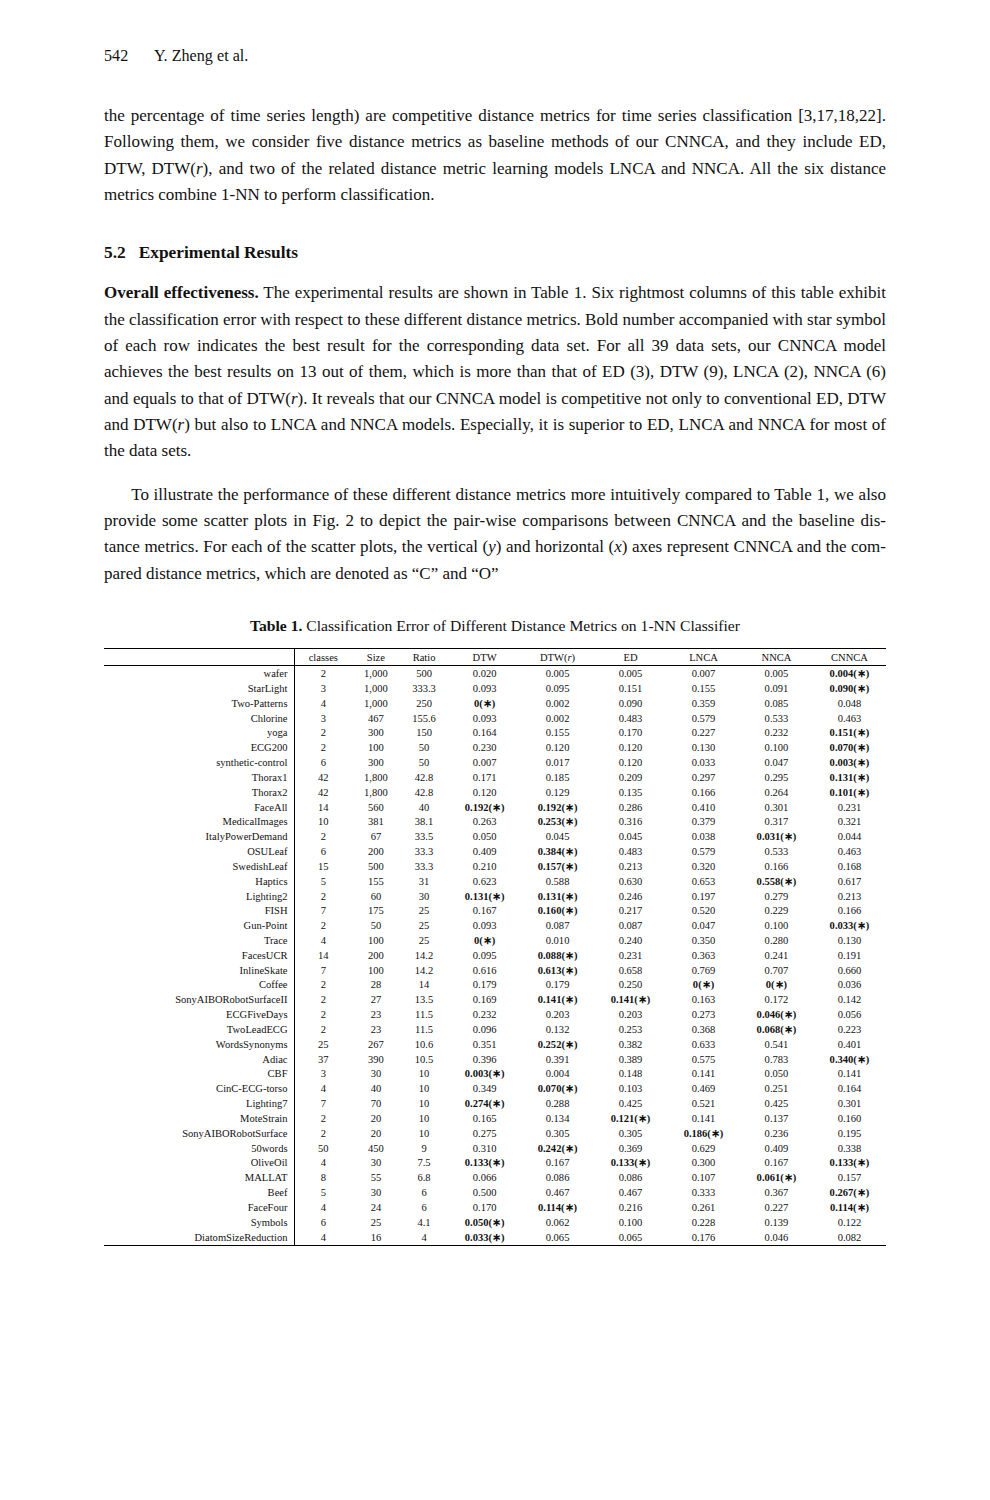542 Y. Zheng et al.
the percentage of time series length) are competitive distance metrics for time series classification [3,17,18,22]. Following them, we consider five distance metrics as baseline methods of our CNNCA, and they include ED, DTW, DTW(r), and two of the related distance metric learning models LNCA and NNCA. All the six distance metrics combine 1-NN to perform classification.
5.2 Experimental Results
Overall effectiveness. The experimental results are shown in Table 1. Six rightmost columns of this table exhibit the classification error with respect to these different distance metrics. Bold number accompanied with star symbol of each row indicates the best result for the corresponding data set. For all 39 data sets, our CNNCA model achieves the best results on 13 out of them, which is more than that of ED (3), DTW (9), LNCA (2), NNCA (6) and equals to that of DTW(r). It reveals that our CNNCA model is competitive not only to conventional ED, DTW and DTW(r) but also to LNCA and NNCA models. Especially, it is superior to ED, LNCA and NNCA for most of the data sets.
To illustrate the performance of these different distance metrics more intuitively compared to Table 1, we also provide some scatter plots in Fig. 2 to depict the pair-wise comparisons between CNNCA and the baseline distance metrics. For each of the scatter plots, the vertical (y) and horizontal (x) axes represent CNNCA and the compared distance metrics, which are denoted as “C” and “O”
Table 1. Classification Error of Different Distance Metrics on 1-NN Classifier
| | classes | Size | Ratio | DTW | DTW( r ) | ED | LNCA | NNCA | CNNCA |
| --- | --- | --- | --- | --- | --- | --- | --- | --- | --- |
| wafer | 2 | 1,000 | 500 | 0.020 | 0.005 | 0.005 | 0.007 | 0.005 | 0.004(∗) |
| StarLight | 3 | 1,000 | 333.3 | 0.093 | 0.095 | 0.151 | 0.155 | 0.091 | 0.090(∗) |
| Two-Patterns | 4 | 1,000 | 250 | 0(∗) | 0.002 | 0.090 | 0.359 | 0.085 | 0.048 |
| Chlorine | 3 | 467 | 155.6 | 0.093 | 0.002 | 0.483 | 0.579 | 0.533 | 0.463 |
| yoga | 2 | 300 | 150 | 0.164 | 0.155 | 0.170 | 0.227 | 0.232 | 0.151(∗) |
| ECG200 | 2 | 100 | 50 | 0.230 | 0.120 | 0.120 | 0.130 | 0.100 | 0.070(∗) |
| synthetic-control | 6 | 300 | 50 | 0.007 | 0.017 | 0.120 | 0.033 | 0.047 | 0.003(∗) |
| Thorax1 | 42 | 1,800 | 42.8 | 0.171 | 0.185 | 0.209 | 0.297 | 0.295 | 0.131(∗) |
| Thorax2 | 42 | 1,800 | 42.8 | 0.120 | 0.129 | 0.135 | 0.166 | 0.264 | 0.101(∗) |
| FaceAll | 14 | 560 | 40 | 0.192(∗) | 0.192(∗) | 0.286 | 0.410 | 0.301 | 0.231 |
| MedicalImages | 10 | 381 | 38.1 | 0.263 | 0.253(∗) | 0.316 | 0.379 | 0.317 | 0.321 |
| ItalyPowerDemand | 2 | 67 | 33.5 | 0.050 | 0.045 | 0.045 | 0.038 | 0.031(∗) | 0.044 |
| OSULeaf | 6 | 200 | 33.3 | 0.409 | 0.384(∗) | 0.483 | 0.579 | 0.533 | 0.463 |
| SwedishLeaf | 15 | 500 | 33.3 | 0.210 | 0.157(∗) | 0.213 | 0.320 | 0.166 | 0.168 |
| Haptics | 5 | 155 | 31 | 0.623 | 0.588 | 0.630 | 0.653 | 0.558(∗) | 0.617 |
| Lighting2 | 2 | 60 | 30 | 0.131(∗) | 0.131(∗) | 0.246 | 0.197 | 0.279 | 0.213 |
| FISH | 7 | 175 | 25 | 0.167 | 0.160(∗) | 0.217 | 0.520 | 0.229 | 0.166 |
| Gun-Point | 2 | 50 | 25 | 0.093 | 0.087 | 0.087 | 0.047 | 0.100 | 0.033(∗) |
| Trace | 4 | 100 | 25 | 0(∗) | 0.010 | 0.240 | 0.350 | 0.280 | 0.130 |
| FacesUCR | 14 | 200 | 14.2 | 0.095 | 0.088(∗) | 0.231 | 0.363 | 0.241 | 0.191 |
| InlineSkate | 7 | 100 | 14.2 | 0.616 | 0.613(∗) | 0.658 | 0.769 | 0.707 | 0.660 |
| Coffee | 2 | 28 | 14 | 0.179 | 0.179 | 0.250 | 0(∗) | 0(∗) | 0.036 |
| SonyAIBORobotSurfaceII | 2 | 27 | 13.5 | 0.169 | 0.141(∗) | 0.141(∗) | 0.163 | 0.172 | 0.142 |
| ECGFiveDays | 2 | 23 | 11.5 | 0.232 | 0.203 | 0.203 | 0.273 | 0.046(∗) | 0.056 |
| TwoLeadECG | 2 | 23 | 11.5 | 0.096 | 0.132 | 0.253 | 0.368 | 0.068(∗) | 0.223 |
| WordsSynonyms | 25 | 267 | 10.6 | 0.351 | 0.252(∗) | 0.382 | 0.633 | 0.541 | 0.401 |
| Adiac | 37 | 390 | 10.5 | 0.396 | 0.391 | 0.389 | 0.575 | 0.783 | 0.340(∗) |
| CBF | 3 | 30 | 10 | 0.003(∗) | 0.004 | 0.148 | 0.141 | 0.050 | 0.141 |
| CinC-ECG-torso | 4 | 40 | 10 | 0.349 | 0.070(∗) | 0.103 | 0.469 | 0.251 | 0.164 |
| Lighting7 | 7 | 70 | 10 | 0.274(∗) | 0.288 | 0.425 | 0.521 | 0.425 | 0.301 |
| MoteStrain | 2 | 20 | 10 | 0.165 | 0.134 | 0.121(∗) | 0.141 | 0.137 | 0.160 |
| SonyAIBORobotSurface | 2 | 20 | 10 | 0.275 | 0.305 | 0.305 | 0.186(∗) | 0.236 | 0.195 |
| 50words | 50 | 450 | 9 | 0.310 | 0.242(∗) | 0.369 | 0.629 | 0.409 | 0.338 |
| OliveOil | 4 | 30 | 7.5 | 0.133(∗) | 0.167 | 0.133(∗) | 0.300 | 0.167 | 0.133(∗) |
| MALLAT | 8 | 55 | 6.8 | 0.066 | 0.086 | 0.086 | 0.107 | 0.061(∗) | 0.157 |
| Beef | 5 | 30 | 6 | 0.500 | 0.467 | 0.467 | 0.333 | 0.367 | 0.267(∗) |
| FaceFour | 4 | 24 | 6 | 0.170 | 0.114(∗) | 0.216 | 0.261 | 0.227 | 0.114(∗) |
| Symbols | 6 | 25 | 4.1 | 0.050(∗) | 0.062 | 0.100 | 0.228 | 0.139 | 0.122 |
| DiatomSizeReduction | 4 | 16 | 4 | 0.033(∗) | 0.065 | 0.065 | 0.176 | 0.046 | 0.082 |